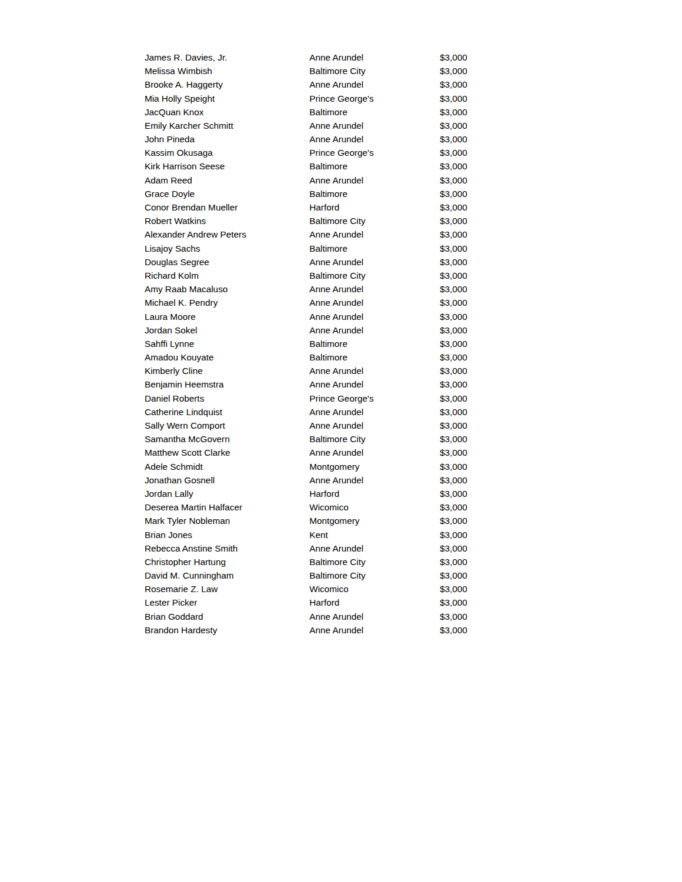| James R. Davies, Jr. | Anne Arundel | $3,000 |
| Melissa Wimbish | Baltimore City | $3,000 |
| Brooke A. Haggerty | Anne Arundel | $3,000 |
| Mia Holly Speight | Prince George's | $3,000 |
| JacQuan Knox | Baltimore | $3,000 |
| Emily Karcher Schmitt | Anne Arundel | $3,000 |
| John Pineda | Anne Arundel | $3,000 |
| Kassim Okusaga | Prince George's | $3,000 |
| Kirk Harrison Seese | Baltimore | $3,000 |
| Adam Reed | Anne Arundel | $3,000 |
| Grace Doyle | Baltimore | $3,000 |
| Conor Brendan Mueller | Harford | $3,000 |
| Robert Watkins | Baltimore City | $3,000 |
| Alexander Andrew Peters | Anne Arundel | $3,000 |
| Lisajoy Sachs | Baltimore | $3,000 |
| Douglas Segree | Anne Arundel | $3,000 |
| Richard Kolm | Baltimore City | $3,000 |
| Amy Raab Macaluso | Anne Arundel | $3,000 |
| Michael K. Pendry | Anne Arundel | $3,000 |
| Laura Moore | Anne Arundel | $3,000 |
| Jordan Sokel | Anne Arundel | $3,000 |
| Sahffi Lynne | Baltimore | $3,000 |
| Amadou Kouyate | Baltimore | $3,000 |
| Kimberly Cline | Anne Arundel | $3,000 |
| Benjamin Heemstra | Anne Arundel | $3,000 |
| Daniel Roberts | Prince George's | $3,000 |
| Catherine Lindquist | Anne Arundel | $3,000 |
| Sally Wern Comport | Anne Arundel | $3,000 |
| Samantha McGovern | Baltimore City | $3,000 |
| Matthew Scott Clarke | Anne Arundel | $3,000 |
| Adele Schmidt | Montgomery | $3,000 |
| Jonathan Gosnell | Anne Arundel | $3,000 |
| Jordan Lally | Harford | $3,000 |
| Deserea Martin Halfacer | Wicomico | $3,000 |
| Mark Tyler Nobleman | Montgomery | $3,000 |
| Brian Jones | Kent | $3,000 |
| Rebecca Anstine Smith | Anne Arundel | $3,000 |
| Christopher Hartung | Baltimore City | $3,000 |
| David M. Cunningham | Baltimore City | $3,000 |
| Rosemarie Z. Law | Wicomico | $3,000 |
| Lester Picker | Harford | $3,000 |
| Brian Goddard | Anne Arundel | $3,000 |
| Brandon Hardesty | Anne Arundel | $3,000 |